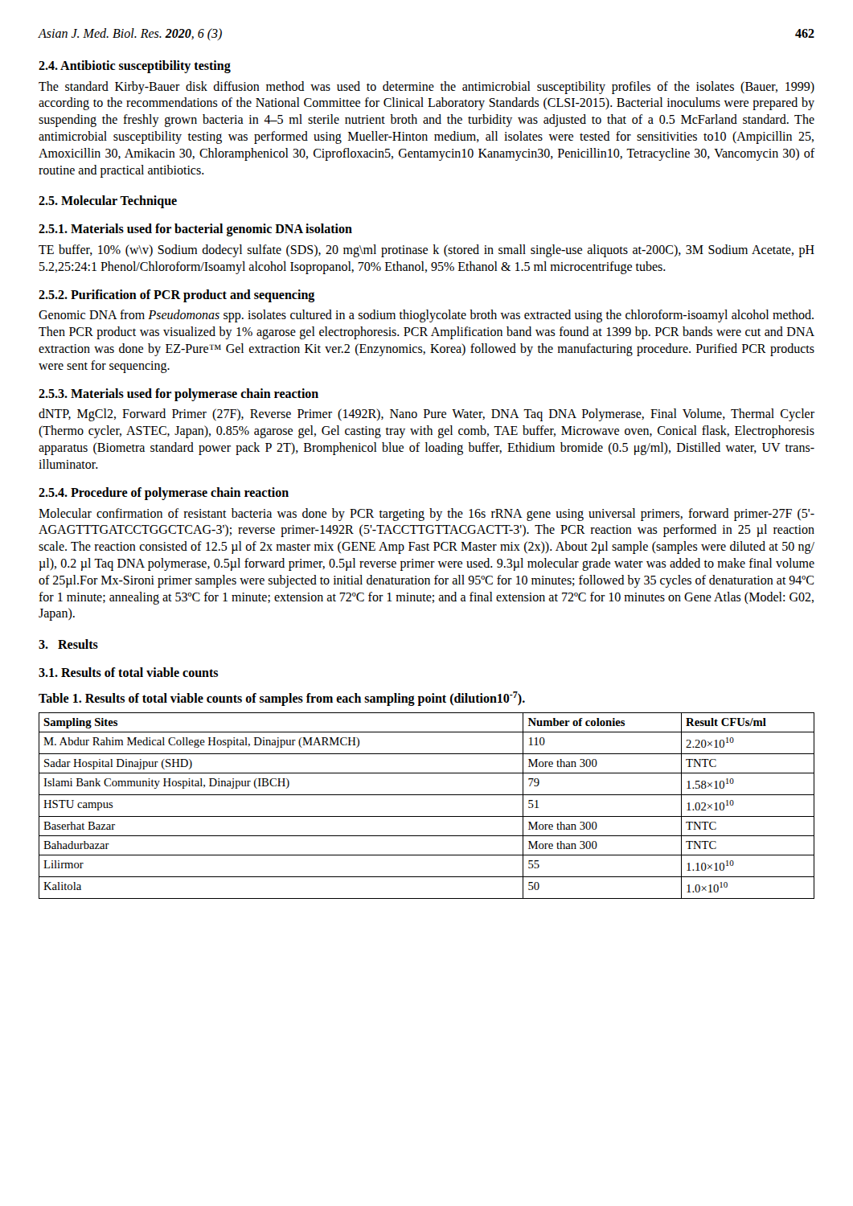Asian J. Med. Biol. Res. 2020, 6 (3) 462
2.4. Antibiotic susceptibility testing
The standard Kirby-Bauer disk diffusion method was used to determine the antimicrobial susceptibility profiles of the isolates (Bauer, 1999) according to the recommendations of the National Committee for Clinical Laboratory Standards (CLSI-2015). Bacterial inoculums were prepared by suspending the freshly grown bacteria in 4–5 ml sterile nutrient broth and the turbidity was adjusted to that of a 0.5 McFarland standard. The antimicrobial susceptibility testing was performed using Mueller-Hinton medium, all isolates were tested for sensitivities to10 (Ampicillin 25, Amoxicillin 30, Amikacin 30, Chloramphenicol 30, Ciprofloxacin5, Gentamycin10 Kanamycin30, Penicillin10, Tetracycline 30, Vancomycin 30) of routine and practical antibiotics.
2.5. Molecular Technique
2.5.1. Materials used for bacterial genomic DNA isolation
TE buffer, 10% (w\v) Sodium dodecyl sulfate (SDS), 20 mg\ml protinase k (stored in small single-use aliquots at-200C), 3M Sodium Acetate, pH 5.2,25:24:1 Phenol/Chloroform/Isoamyl alcohol Isopropanol, 70% Ethanol, 95% Ethanol & 1.5 ml microcentrifuge tubes.
2.5.2. Purification of PCR product and sequencing
Genomic DNA from Pseudomonas spp. isolates cultured in a sodium thioglycolate broth was extracted using the chloroform-isoamyl alcohol method. Then PCR product was visualized by 1% agarose gel electrophoresis. PCR Amplification band was found at 1399 bp. PCR bands were cut and DNA extraction was done by EZ-Pure™ Gel extraction Kit ver.2 (Enzynomics, Korea) followed by the manufacturing procedure. Purified PCR products were sent for sequencing.
2.5.3. Materials used for polymerase chain reaction
dNTP, MgCl2, Forward Primer (27F), Reverse Primer (1492R), Nano Pure Water, DNA Taq DNA Polymerase, Final Volume, Thermal Cycler (Thermo cycler, ASTEC, Japan), 0.85% agarose gel, Gel casting tray with gel comb, TAE buffer, Microwave oven, Conical flask, Electrophoresis apparatus (Biometra standard power pack P 2T), Bromphenicol blue of loading buffer, Ethidium bromide (0.5 μg/ml), Distilled water, UV trans-illuminator.
2.5.4. Procedure of polymerase chain reaction
Molecular confirmation of resistant bacteria was done by PCR targeting by the 16s rRNA gene using universal primers, forward primer-27F (5'-AGAGTTTGATCCTGGCTCAG-3'); reverse primer-1492R (5'-TACCTTGTTACGACTT-3'). The PCR reaction was performed in 25 µl reaction scale. The reaction consisted of 12.5 µl of 2x master mix (GENE Amp Fast PCR Master mix (2x)). About 2µl sample (samples were diluted at 50 ng/µl), 0.2 µl Taq DNA polymerase, 0.5µl forward primer, 0.5µl reverse primer were used. 9.3µl molecular grade water was added to make final volume of 25µl.For Mx-Sironi primer samples were subjected to initial denaturation for all 95ºC for 10 minutes; followed by 35 cycles of denaturation at 94ºC for 1 minute; annealing at 53ºC for 1 minute; extension at 72ºC for 1 minute; and a final extension at 72ºC for 10 minutes on Gene Atlas (Model: G02, Japan).
3. Results
3.1. Results of total viable counts
Table 1. Results of total viable counts of samples from each sampling point (dilution10 -7 ).
| Sampling Sites | Number of colonies | Result CFUs/ml |
| --- | --- | --- |
| M. Abdur Rahim Medical College Hospital, Dinajpur (MARMCH) | 110 | 2.20×10 10 |
| Sadar Hospital Dinajpur (SHD) | More than 300 | TNTC |
| Islami Bank Community Hospital, Dinajpur (IBCH) | 79 | 1.58×10 10 |
| HSTU campus | 51 | 1.02×10 10 |
| Baserhat Bazar | More than 300 | TNTC |
| Bahadurbazar | More than 300 | TNTC |
| Lilirmor | 55 | 1.10×10 10 |
| Kalitola | 50 | 1.0×10 10 |